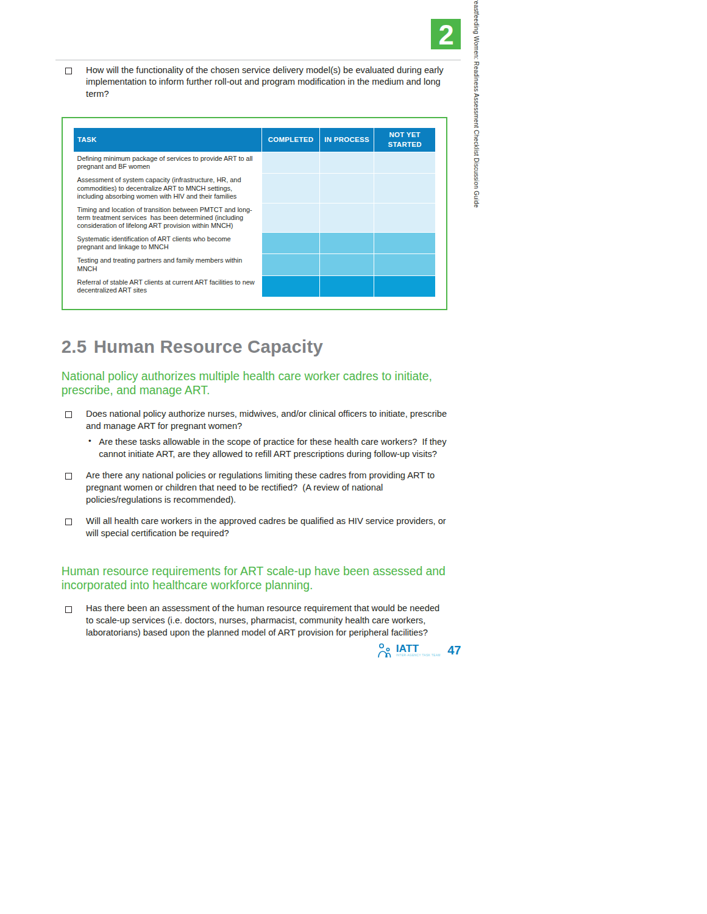2
How will the functionality of the chosen service delivery model(s) be evaluated during early implementation to inform further roll-out and program modification in the medium and long term?
| TASK | COMPLETED | IN PROCESS | NOT YET STARTED |
| --- | --- | --- | --- |
| Defining minimum package of services to provide ART to all pregnant and BF women | | | |
| Assessment of system capacity (infrastructure, HR, and commodities) to decentralize ART to MNCH settings, including absorbing women with HIV and their families | | | |
| Timing and location of transition between PMTCT and long-term treatment services has been determined (including consideration of lifelong ART provision within MNCH) | | | |
| Systematic identification of ART clients who become pregnant and linkage to MNCH | | | |
| Testing and treating partners and family members within MNCH | | | |
| Referral of stable ART clients at current ART facilities to new decentralized ART sites | | | |
2.5 Human Resource Capacity
National policy authorizes multiple health care worker cadres to initiate, prescribe, and manage ART.
Does national policy authorize nurses, midwives, and/or clinical officers to initiate, prescribe and manage ART for pregnant women?
Are these tasks allowable in the scope of practice for these health care workers? If they cannot initiate ART, are they allowed to refill ART prescriptions during follow-up visits?
Are there any national policies or regulations limiting these cadres from providing ART to pregnant women or children that need to be rectified? (A review of national policies/regulations is recommended).
Will all health care workers in the approved cadres be qualified as HIV service providers, or will special certification be required?
Human resource requirements for ART scale-up have been assessed and incorporated into healthcare workforce planning.
Has there been an assessment of the human resource requirement that would be needed to scale-up services (i.e. doctors, nurses, pharmacist, community health care workers, laboratorians) based upon the planned model of ART provision for peripheral facilities?
Moving Towards ART for All Pregnant and Breastfeeding Women: Readiness Assessment Checklist Discussion Guide
IATTINTER-AGENCY TASK TEAM
47